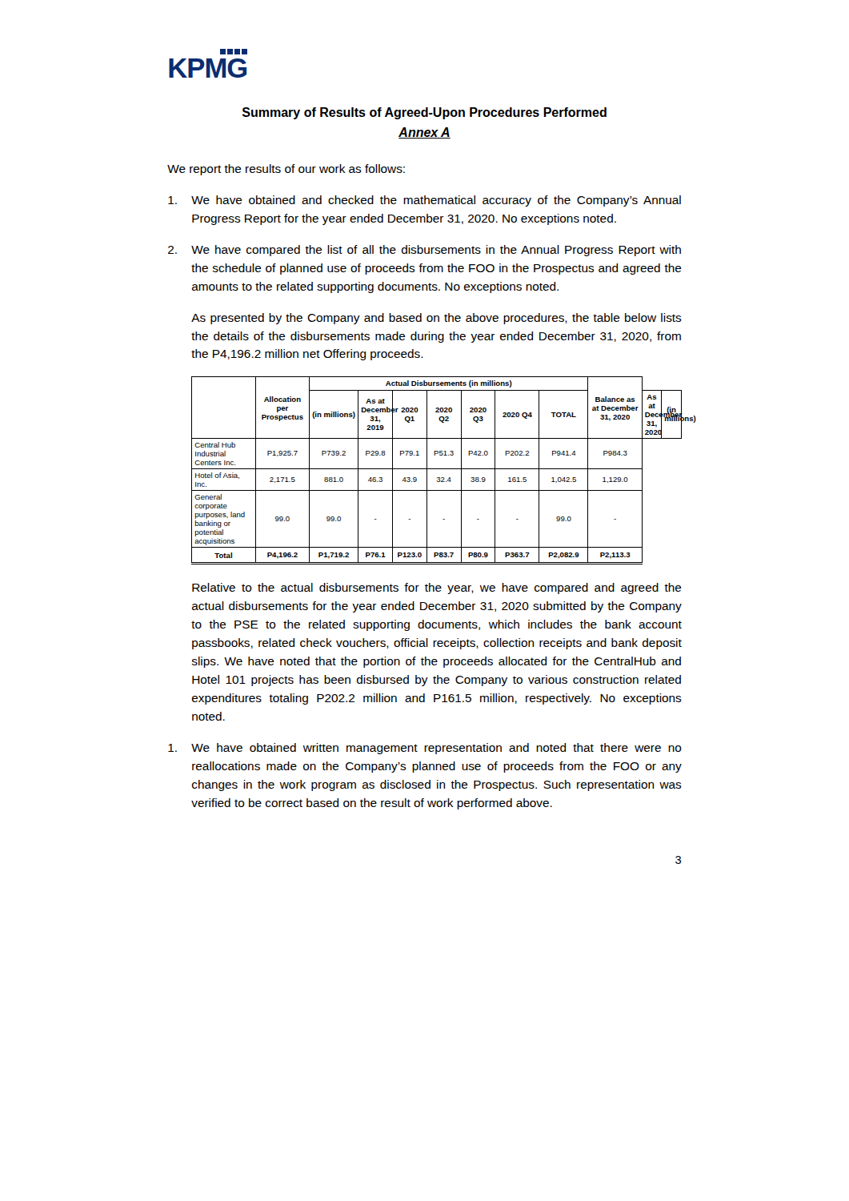KPMG
Summary of Results of Agreed-Upon Procedures Performed
Annex A
We report the results of our work as follows:
We have obtained and checked the mathematical accuracy of the Company’s Annual Progress Report for the year ended December 31, 2020. No exceptions noted.
We have compared the list of all the disbursements in the Annual Progress Report with the schedule of planned use of proceeds from the FOO in the Prospectus and agreed the amounts to the related supporting documents. No exceptions noted.
As presented by the Company and based on the above procedures, the table below lists the details of the disbursements made during the year ended December 31, 2020, from the P4,196.2 million net Offering proceeds.
| | Allocation per Prospectus | Actual Disbursements (in millions) | Balance as at December 31, 2020 |
| --- | --- | --- | --- |
| (in millions) | As at December 31, 2019 | 2020 Q1 | 2020 Q2 | 2020 Q3 | 2020 Q4 | TOTAL | As at December 31, 2020 | (in millions) |
| Central Hub Industrial Centers Inc. | P1,925.7 | P739.2 | P29.8 | P79.1 | P51.3 | P42.0 | P202.2 | P941.4 | P984.3 |
| Hotel of Asia, Inc. | 2,171.5 | 881.0 | 46.3 | 43.9 | 32.4 | 38.9 | 161.5 | 1,042.5 | 1,129.0 |
| General corporate purposes, land banking or potential acquisitions | 99.0 | 99.0 | - | - | - | - | - | 99.0 | - |
| Total | P4,196.2 | P1,719.2 | P76.1 | P123.0 | P83.7 | P80.9 | P363.7 | P2,082.9 | P2,113.3 |
Relative to the actual disbursements for the year, we have compared and agreed the actual disbursements for the year ended December 31, 2020 submitted by the Company to the PSE to the related supporting documents, which includes the bank account passbooks, related check vouchers, official receipts, collection receipts and bank deposit slips. We have noted that the portion of the proceeds allocated for the CentralHub and Hotel 101 projects has been disbursed by the Company to various construction related expenditures totaling P202.2 million and P161.5 million, respectively. No exceptions noted.
We have obtained written management representation and noted that there were no reallocations made on the Company’s planned use of proceeds from the FOO or any changes in the work program as disclosed in the Prospectus. Such representation was verified to be correct based on the result of work performed above.
3